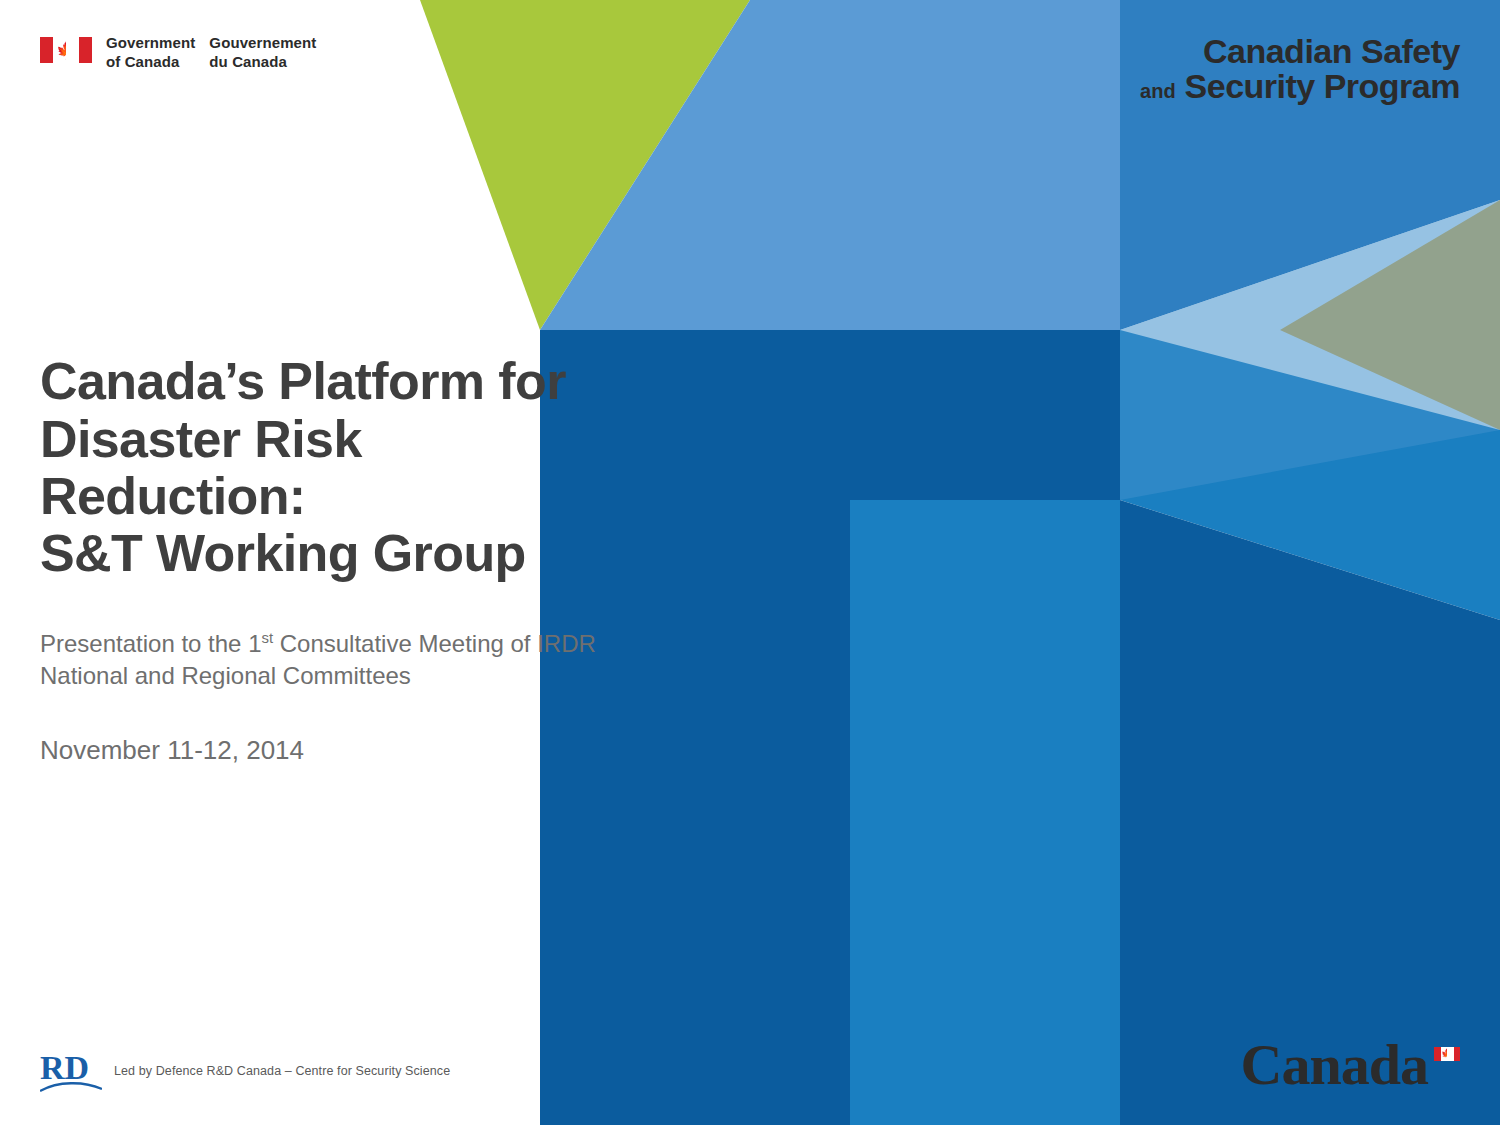🍁
Government of Canada
Gouvernement du Canada
Canadian Safety
and Security Program
Canada’s Platform for Disaster Risk Reduction: S&T Working Group
Presentation to the 1st Consultative Meeting of IRDR National and Regional Committees
November 11-12, 2014
RD
Led by Defence R&D Canada – Centre for Security Science
Canada 🍁